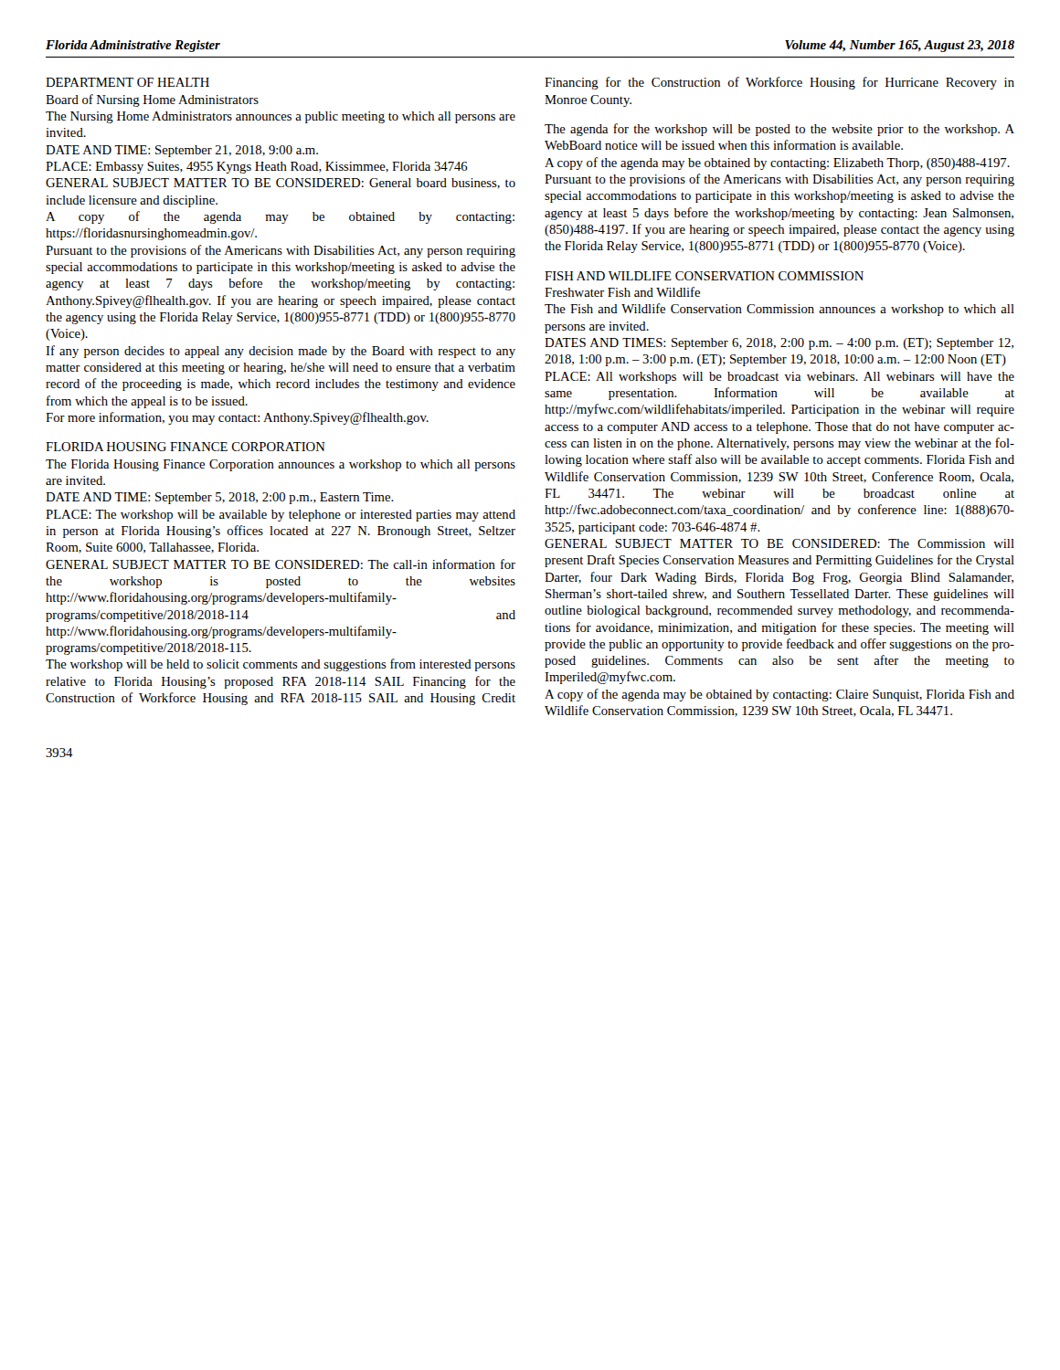Florida Administrative Register Volume 44, Number 165, August 23, 2018
Department of Health
Board of Nursing Home Administrators
The Nursing Home Administrators announces a public meeting to which all persons are invited.
DATE AND TIME: September 21, 2018, 9:00 a.m.
PLACE: Embassy Suites, 4955 Kyngs Heath Road, Kissimmee, Florida 34746
GENERAL SUBJECT MATTER TO BE CONSIDERED: General board business, to include licensure and discipline.
A copy of the agenda may be obtained by contacting: https://floridasnursinghomeadmin.gov/.
Pursuant to the provisions of the Americans with Disabilities Act, any person requiring special accommodations to participate in this workshop/meeting is asked to advise the agency at least 7 days before the workshop/meeting by contacting: Anthony.Spivey@flhealth.gov. If you are hearing or speech impaired, please contact the agency using the Florida Relay Service, 1(800)955-8771 (TDD) or 1(800)955-8770 (Voice).
If any person decides to appeal any decision made by the Board with respect to any matter considered at this meeting or hearing, he/she will need to ensure that a verbatim record of the proceeding is made, which record includes the testimony and evidence from which the appeal is to be issued.
For more information, you may contact: Anthony.Spivey@flhealth.gov.
Florida Housing Finance Corporation
The Florida Housing Finance Corporation announces a workshop to which all persons are invited.
DATE AND TIME: September 5, 2018, 2:00 p.m., Eastern Time.
PLACE: The workshop will be available by telephone or interested parties may attend in person at Florida Housing’s offices located at 227 N. Bronough Street, Seltzer Room, Suite 6000, Tallahassee, Florida.
GENERAL SUBJECT MATTER TO BE CONSIDERED: The call-in information for the workshop is posted to the websites http://www.floridahousing.org/programs/developers-multifamily-programs/competitive/2018/2018-114 and http://www.floridahousing.org/programs/developers-multifamily-programs/competitive/2018/2018-115.
The workshop will be held to solicit comments and suggestions from interested persons relative to Florida Housing’s proposed RFA 2018-114 SAIL Financing for the Construction of Workforce Housing and RFA 2018-115 SAIL and Housing Credit Financing for the Construction of Workforce Housing for Hurricane Recovery in Monroe County.
The agenda for the workshop will be posted to the website prior to the workshop. A WebBoard notice will be issued when this information is available.
A copy of the agenda may be obtained by contacting: Elizabeth Thorp, (850)488-4197.
Pursuant to the provisions of the Americans with Disabilities Act, any person requiring special accommodations to participate in this workshop/meeting is asked to advise the agency at least 5 days before the workshop/meeting by contacting: Jean Salmonsen, (850)488-4197. If you are hearing or speech impaired, please contact the agency using the Florida Relay Service, 1(800)955-8771 (TDD) or 1(800)955-8770 (Voice).
Fish and Wildlife Conservation Commission
Freshwater Fish and Wildlife
The Fish and Wildlife Conservation Commission announces a workshop to which all persons are invited.
DATES AND TIMES: September 6, 2018, 2:00 p.m. – 4:00 p.m. (ET); September 12, 2018, 1:00 p.m. – 3:00 p.m. (ET); September 19, 2018, 10:00 a.m. – 12:00 Noon (ET)
PLACE: All workshops will be broadcast via webinars. All webinars will have the same presentation. Information will be available at http://myfwc.com/wildlifehabitats/imperiled. Participation in the webinar will require access to a computer AND access to a telephone. Those that do not have computer access can listen in on the phone. Alternatively, persons may view the webinar at the following location where staff also will be available to accept comments. Florida Fish and Wildlife Conservation Commission, 1239 SW 10th Street, Conference Room, Ocala, FL 34471. The webinar will be broadcast online at http://fwc.adobeconnect.com/taxa_coordination/ and by conference line: 1(888)670-3525, participant code: 703-646-4874 #.
GENERAL SUBJECT MATTER TO BE CONSIDERED: The Commission will present Draft Species Conservation Measures and Permitting Guidelines for the Crystal Darter, four Dark Wading Birds, Florida Bog Frog, Georgia Blind Salamander, Sherman’s short-tailed shrew, and Southern Tessellated Darter. These guidelines will outline biological background, recommended survey methodology, and recommendations for avoidance, minimization, and mitigation for these species. The meeting will provide the public an opportunity to provide feedback and offer suggestions on the proposed guidelines. Comments can also be sent after the meeting to Imperiled@myfwc.com.
A copy of the agenda may be obtained by contacting: Claire Sunquist, Florida Fish and Wildlife Conservation Commission, 1239 SW 10th Street, Ocala, FL 34471.
3934